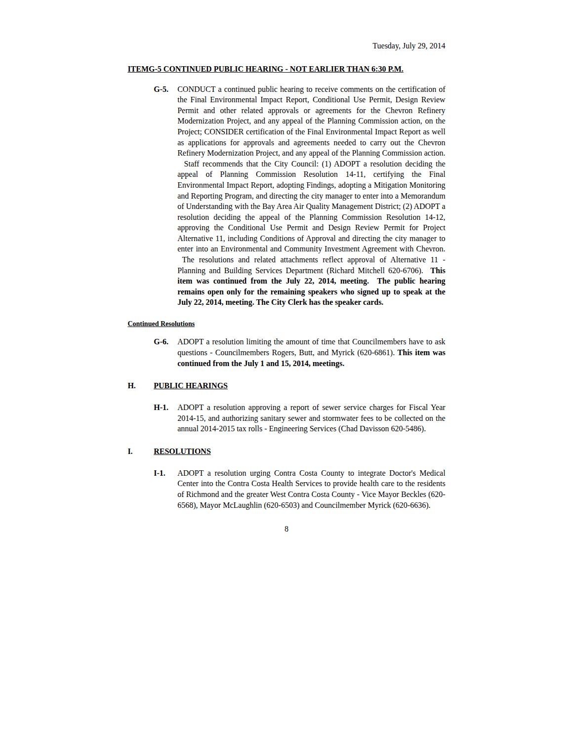Tuesday, July 29, 2014
ITEMG-5 CONTINUED PUBLIC HEARING - NOT EARLIER THAN 6:30 P.M.
G-5.
CONDUCT a continued public hearing to receive comments on the certification of the Final Environmental Impact Report, Conditional Use Permit, Design Review Permit and other related approvals or agreements for the Chevron Refinery Modernization Project, and any appeal of the Planning Commission action, on the Project; CONSIDER certification of the Final Environmental Impact Report as well as applications for approvals and agreements needed to carry out the Chevron Refinery Modernization Project, and any appeal of the Planning Commission action. Staff recommends that the City Council: (1) ADOPT a resolution deciding the appeal of Planning Commission Resolution 14-11, certifying the Final Environmental Impact Report, adopting Findings, adopting a Mitigation Monitoring and Reporting Program, and directing the city manager to enter into a Memorandum of Understanding with the Bay Area Air Quality Management District; (2) ADOPT a resolution deciding the appeal of the Planning Commission Resolution 14-12, approving the Conditional Use Permit and Design Review Permit for Project Alternative 11, including Conditions of Approval and directing the city manager to enter into an Environmental and Community Investment Agreement with Chevron. The resolutions and related attachments reflect approval of Alternative 11 - Planning and Building Services Department (Richard Mitchell 620-6706). This item was continued from the July 22, 2014, meeting. The public hearing remains open only for the remaining speakers who signed up to speak at the July 22, 2014, meeting. The City Clerk has the speaker cards.
Continued Resolutions
G-6.
ADOPT a resolution limiting the amount of time that Councilmembers have to ask questions - Councilmembers Rogers, Butt, and Myrick (620-6861). This item was continued from the July 1 and 15, 2014, meetings.
H.
PUBLIC HEARINGS
H-1.
ADOPT a resolution approving a report of sewer service charges for Fiscal Year 2014-15, and authorizing sanitary sewer and stormwater fees to be collected on the annual 2014-2015 tax rolls - Engineering Services (Chad Davisson 620-5486).
I.
RESOLUTIONS
I-1.
ADOPT a resolution urging Contra Costa County to integrate Doctor's Medical Center into the Contra Costa Health Services to provide health care to the residents of Richmond and the greater West Contra Costa County - Vice Mayor Beckles (620-6568), Mayor McLaughlin (620-6503) and Councilmember Myrick (620-6636).
8